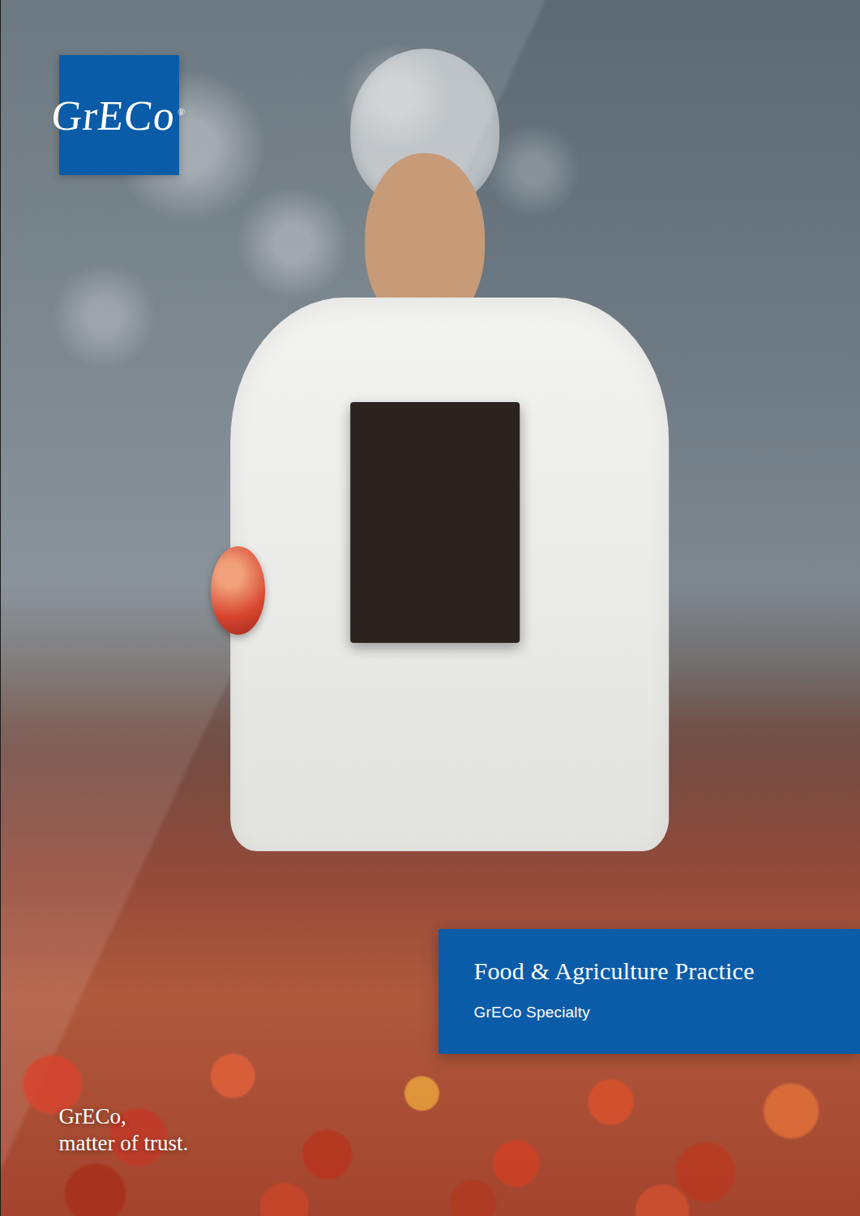GrECo®
Food & Agriculture Practice
GrECo Specialty
GrECo, matter of trust.